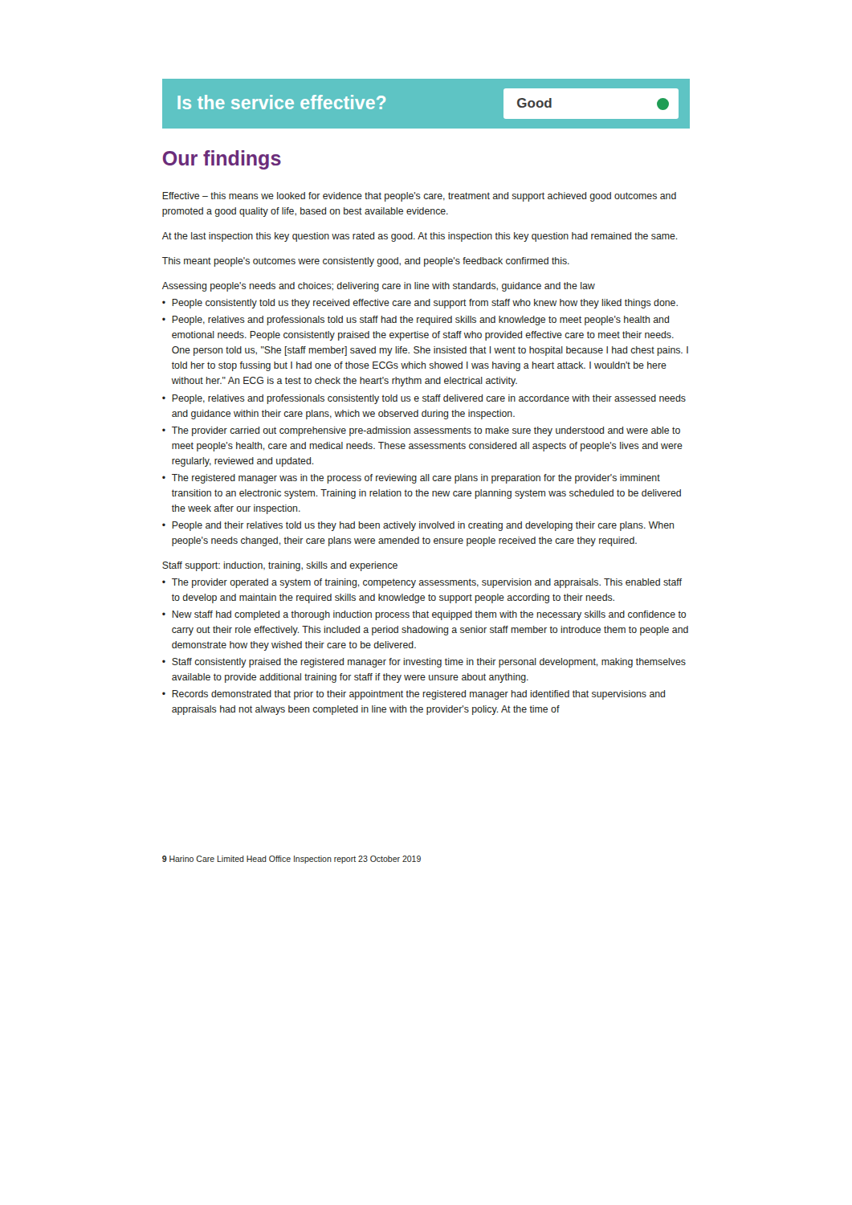Is the service effective?
Good
Our findings
Effective – this means we looked for evidence that people's care, treatment and support achieved good outcomes and promoted a good quality of life, based on best available evidence.
At the last inspection this key question was rated as good. At this inspection this key question had remained the same.
This meant people's outcomes were consistently good, and people's feedback confirmed this.
Assessing people's needs and choices; delivering care in line with standards, guidance and the law
People consistently told us they received effective care and support from staff who knew how they liked things done.
People, relatives and professionals told us staff had the required skills and knowledge to meet people's health and emotional needs. People consistently praised the expertise of staff who provided effective care to meet their needs. One person told us, "She [staff member] saved my life. She insisted that I went to hospital because I had chest pains. I told her to stop fussing but I had one of those ECGs which showed I was having a heart attack. I wouldn't be here without her." An ECG is a test to check the heart's rhythm and electrical activity.
People, relatives and professionals consistently told us e staff delivered care in accordance with their assessed needs and guidance within their care plans, which we observed during the inspection.
The provider carried out comprehensive pre-admission assessments to make sure they understood and were able to meet people's health, care and medical needs. These assessments considered all aspects of people's lives and were regularly, reviewed and updated.
The registered manager was in the process of reviewing all care plans in preparation for the provider's imminent transition to an electronic system. Training in relation to the new care planning system was scheduled to be delivered the week after our inspection.
People and their relatives told us they had been actively involved in creating and developing their care plans. When people's needs changed, their care plans were amended to ensure people received the care they required.
Staff support: induction, training, skills and experience
The provider operated a system of training, competency assessments, supervision and appraisals. This enabled staff to develop and maintain the required skills and knowledge to support people according to their needs.
New staff had completed a thorough induction process that equipped them with the necessary skills and confidence to carry out their role effectively. This included a period shadowing a senior staff member to introduce them to people and demonstrate how they wished their care to be delivered.
Staff consistently praised the registered manager for investing time in their personal development, making themselves available to provide additional training for staff if they were unsure about anything.
Records demonstrated that prior to their appointment the registered manager had identified that supervisions and appraisals had not always been completed in line with the provider's policy. At the time of
9 Harino Care Limited Head Office Inspection report 23 October 2019